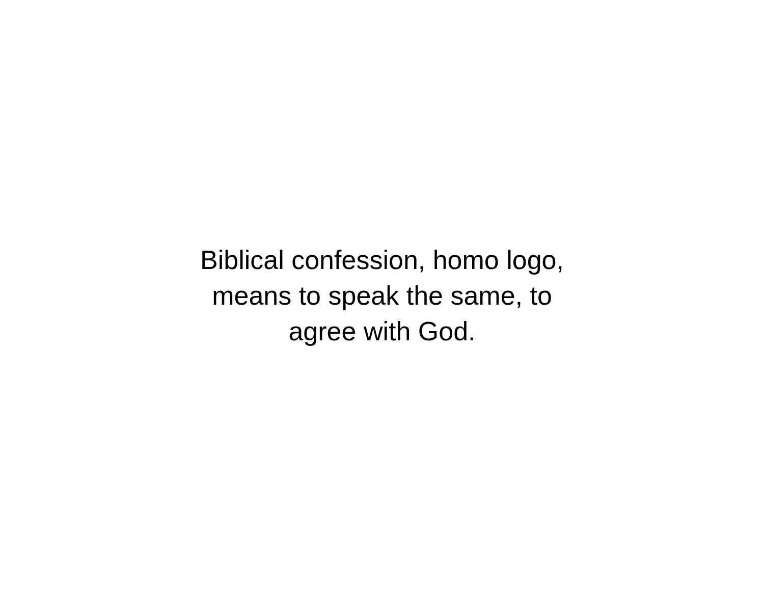Biblical confession, homo logo, means to speak the same, to agree with God.